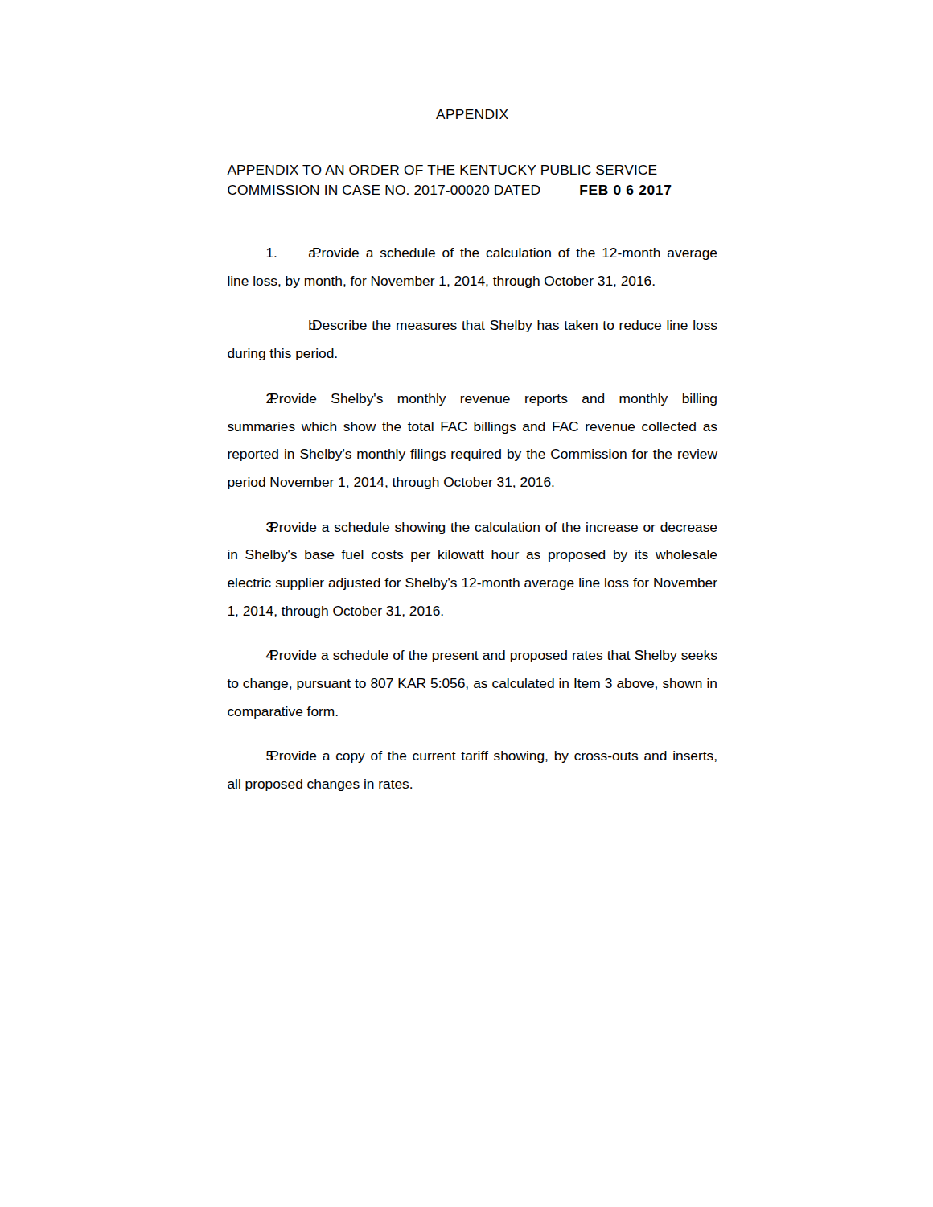APPENDIX
APPENDIX TO AN ORDER OF THE KENTUCKY PUBLIC SERVICE COMMISSION IN CASE NO. 2017-00020 DATED FEB 0 6 2017
1. a. Provide a schedule of the calculation of the 12-month average line loss, by month, for November 1, 2014, through October 31, 2016.
b. Describe the measures that Shelby has taken to reduce line loss during this period.
2. Provide Shelby's monthly revenue reports and monthly billing summaries which show the total FAC billings and FAC revenue collected as reported in Shelby's monthly filings required by the Commission for the review period November 1, 2014, through October 31, 2016.
3. Provide a schedule showing the calculation of the increase or decrease in Shelby's base fuel costs per kilowatt hour as proposed by its wholesale electric supplier adjusted for Shelby's 12-month average line loss for November 1, 2014, through October 31, 2016.
4. Provide a schedule of the present and proposed rates that Shelby seeks to change, pursuant to 807 KAR 5:056, as calculated in Item 3 above, shown in comparative form.
5. Provide a copy of the current tariff showing, by cross-outs and inserts, all proposed changes in rates.